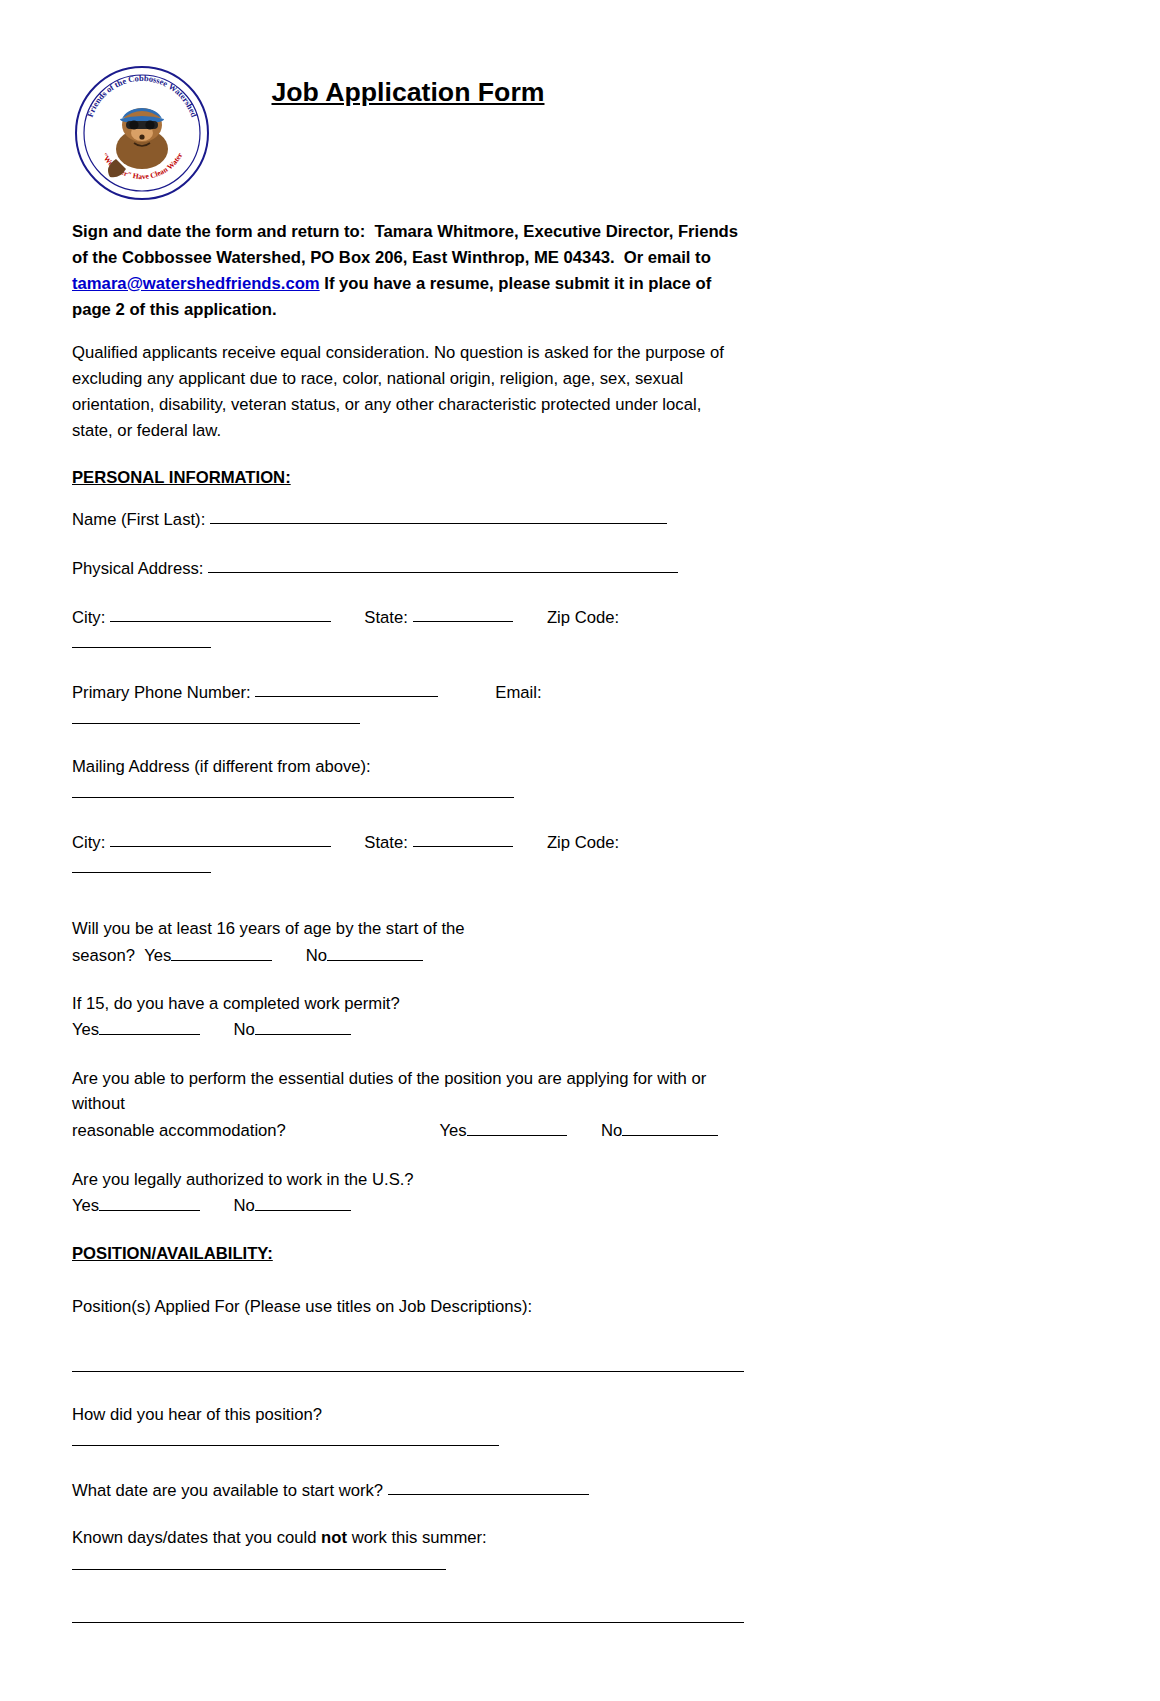Friends of the Cobbossee Watershed "We Otter" Have Clean Water
Job Application Form
Sign and date the form and return to: Tamara Whitmore, Executive Director, Friends of the Cobbossee Watershed, PO Box 206, East Winthrop, ME 04343. Or email to tamara@watershedfriends.com If you have a resume, please submit it in place of page 2 of this application.
Qualified applicants receive equal consideration. No question is asked for the purpose of excluding any applicant due to race, color, national origin, religion, age, sex, sexual orientation, disability, veteran status, or any other characteristic protected under local, state, or federal law.
PERSONAL INFORMATION:
Name (First Last):
Physical Address:
City: State: Zip Code:
Primary Phone Number: Email:
Mailing Address (if different from above):
City: State: Zip Code:
Will you be at least 16 years of age by the start of the season? Yes No
If 15, do you have a completed work permit? Yes No
Are you able to perform the essential duties of the position you are applying for with or without reasonable accommodation? Yes No
Are you legally authorized to work in the U.S.? Yes No
POSITION/AVAILABILITY:
Position(s) Applied For (Please use titles on Job Descriptions):
How did you hear of this position?
What date are you available to start work?
Known days/dates that you could not work this summer: